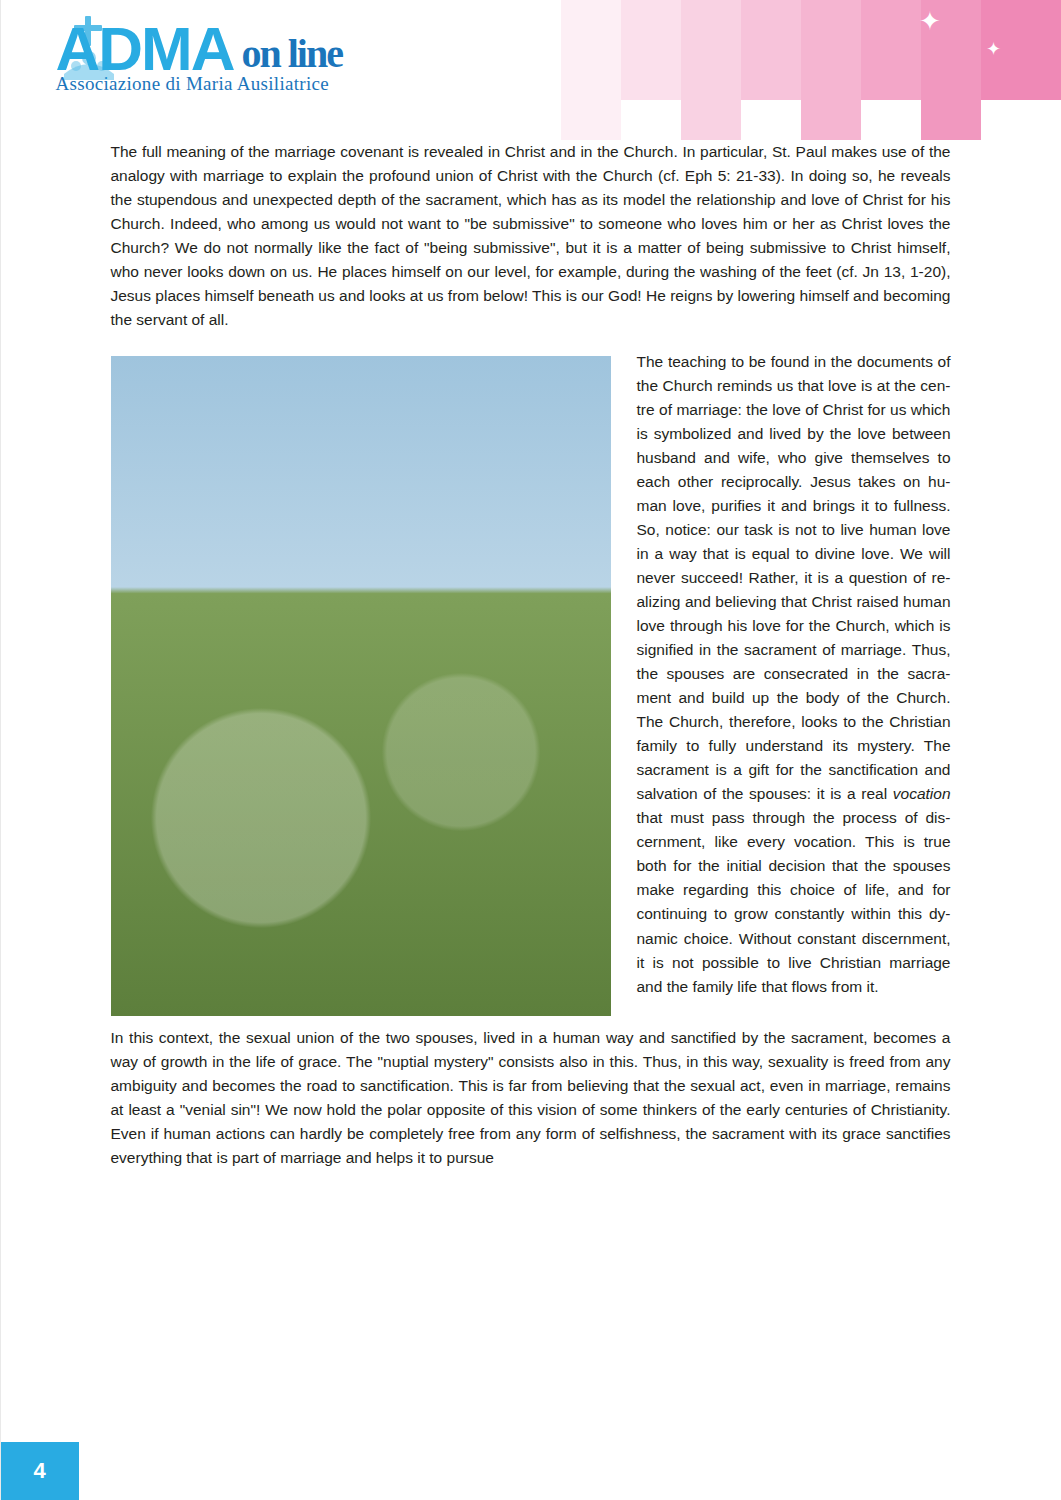✦ ✦
ADMAon line
Associazione di Maria Ausiliatrice
The full meaning of the marriage covenant is revealed in Christ and in the Church. In particular, St. Paul makes use of the analogy with marriage to explain the profound union of Christ with the Church (cf. Eph 5: 21-33). In doing so, he reveals the stupendous and unexpected depth of the sacrament, which has as its model the relationship and love of Christ for his Church. Indeed, who among us would not want to "be submissive" to someone who loves him or her as Christ loves the Church? We do not normally like the fact of "being submissive", but it is a matter of being submissive to Christ himself, who never looks down on us. He places himself on our level, for example, during the washing of the feet (cf. Jn 13, 1-20), Jesus places himself beneath us and looks at us from below! This is our God! He reigns by lowering himself and becoming the servant of all.
The teaching to be found in the documents of the Church reminds us that love is at the centre of marriage: the love of Christ for us which is symbolized and lived by the love between husband and wife, who give themselves to each other reciprocally. Jesus takes on human love, purifies it and brings it to fullness. So, notice: our task is not to live human love in a way that is equal to divine love. We will never succeed! Rather, it is a question of realizing and believing that Christ raised human love through his love for the Church, which is signified in the sacrament of marriage. Thus, the spouses are consecrated in the sacrament and build up the body of the Church. The Church, therefore, looks to the Christian family to fully understand its mystery. The sacrament is a gift for the sanctification and salvation of the spouses: it is a real vocation that must pass through the process of discernment, like every vocation. This is true both for the initial decision that the spouses make regarding this choice of life, and for continuing to grow constantly within this dynamic choice. Without constant discernment, it is not possible to live Christian marriage and the family life that flows from it.
In this context, the sexual union of the two spouses, lived in a human way and sanctified by the sacrament, becomes a way of growth in the life of grace. The "nuptial mystery" consists also in this. Thus, in this way, sexuality is freed from any ambiguity and becomes the road to sanctification. This is far from believing that the sexual act, even in marriage, remains at least a "venial sin"! We now hold the polar opposite of this vision of some thinkers of the early centuries of Christianity. Even if human actions can hardly be completely free from any form of selfishness, the sacrament with its grace sanctifies everything that is part of marriage and helps it to pursue
4